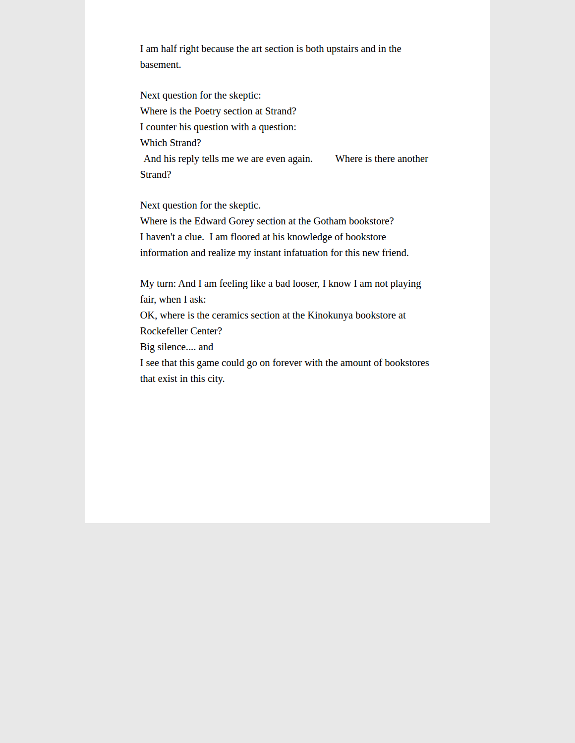I am half right because the art section is both upstairs and in the basement.
Next question for the skeptic:
Where is the Poetry section at Strand?
I counter his question with a question:
Which Strand?
And his reply tells me we are even again. Where is there another Strand?
Next question for the skeptic.
Where is the Edward Gorey section at the Gotham bookstore?
I haven't a clue. I am floored at his knowledge of bookstore information and realize my instant infatuation for this new friend.
My turn: And I am feeling like a bad looser, I know I am not playing fair, when I ask:
OK, where is the ceramics section at the Kinokunya bookstore at Rockefeller Center?
Big silence.... and
I see that this game could go on forever with the amount of bookstores that exist in this city.